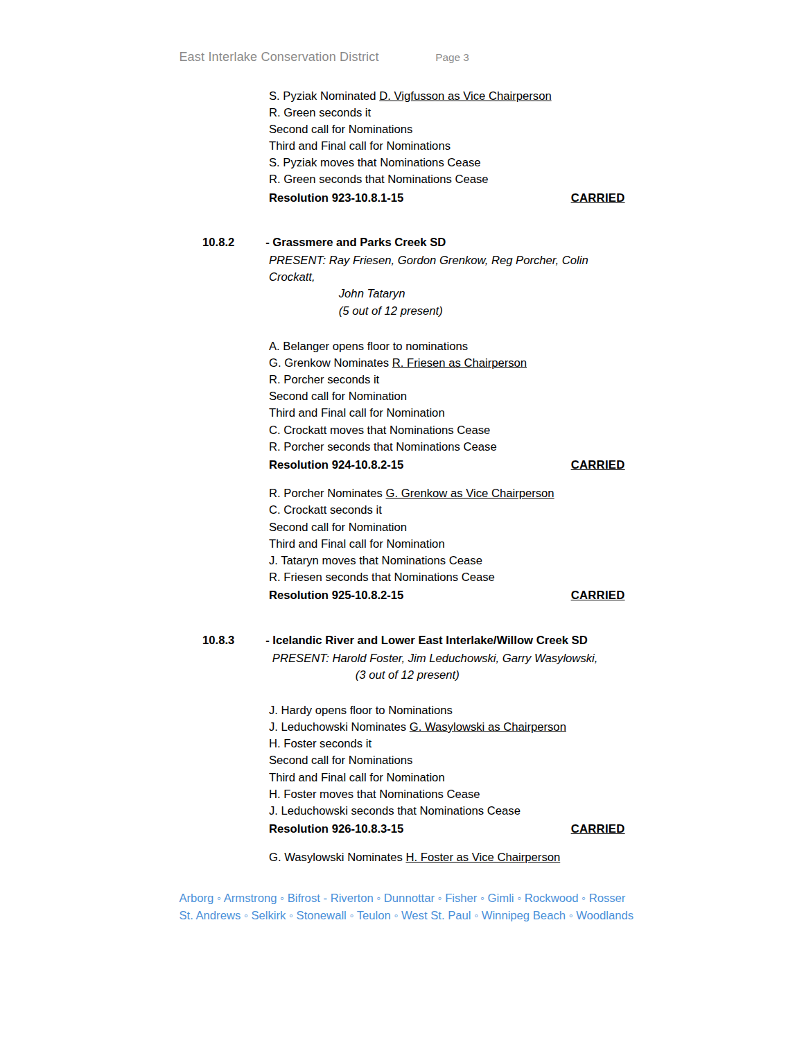East Interlake Conservation District Page 3
S. Pyziak Nominated D. Vigfusson as Vice Chairperson
R. Green seconds it
Second call for Nominations
Third and Final call for Nominations
S. Pyziak moves that Nominations Cease
R. Green seconds that Nominations Cease
Resolution 923-10.8.1-15 CARRIED
10.8.2 - Grassmere and Parks Creek SD
PRESENT: Ray Friesen, Gordon Grenkow, Reg Porcher, Colin Crockatt, John Tataryn (5 out of 12 present)
A. Belanger opens floor to nominations
G. Grenkow Nominates R. Friesen as Chairperson
R. Porcher seconds it
Second call for Nomination
Third and Final call for Nomination
C. Crockatt moves that Nominations Cease
R. Porcher seconds that Nominations Cease
Resolution 924-10.8.2-15 CARRIED
R. Porcher Nominates G. Grenkow as Vice Chairperson
C. Crockatt seconds it
Second call for Nomination
Third and Final call for Nomination
J. Tataryn moves that Nominations Cease
R. Friesen seconds that Nominations Cease
Resolution 925-10.8.2-15 CARRIED
10.8.3 - Icelandic River and Lower East Interlake/Willow Creek SD
PRESENT: Harold Foster, Jim Leduchowski, Garry Wasylowski, (3 out of 12 present)
J. Hardy opens floor to Nominations
J. Leduchowski Nominates G. Wasylowski as Chairperson
H. Foster seconds it
Second call for Nominations
Third and Final call for Nomination
H. Foster moves that Nominations Cease
J. Leduchowski seconds that Nominations Cease
Resolution 926-10.8.3-15 CARRIED
G. Wasylowski Nominates H. Foster as Vice Chairperson
Arborg ◦ Armstrong ◦ Bifrost - Riverton ◦ Dunnottar ◦ Fisher ◦ Gimli ◦ Rockwood ◦ Rosser
St. Andrews ◦ Selkirk ◦ Stonewall ◦ Teulon ◦ West St. Paul ◦ Winnipeg Beach ◦ Woodlands